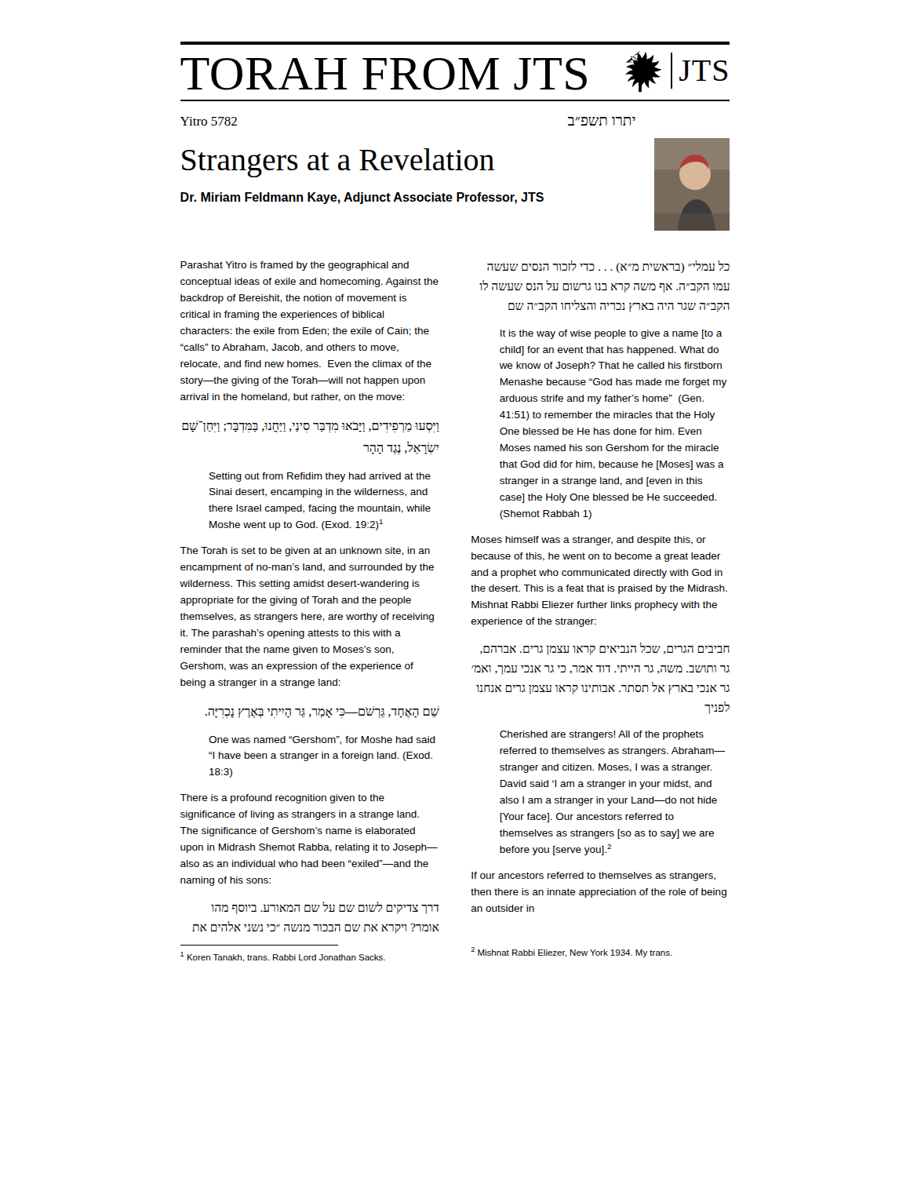TORAH FROM JTS
JTS
Yitro 5782
יתרו תשפ״ב
Strangers at a Revelation
Dr. Miriam Feldmann Kaye, Adjunct Associate Professor, JTS
Parashat Yitro is framed by the geographical and conceptual ideas of exile and homecoming. Against the backdrop of Bereishit, the notion of movement is critical in framing the experiences of biblical characters: the exile from Eden; the exile of Cain; the “calls” to Abraham, Jacob, and others to move, relocate, and find new homes. Even the climax of the story—the giving of the Torah—will not happen upon arrival in the homeland, but rather, on the move:
וַיִּסְעוּ מֵרְפִידִים, וַיָּבֹאוּ מִדְבַּר סִינַי, וַיַּחֲנוּ, בַּמִּדְבָּר; וַיִּחַן־שָׁם יִשְׂרָאֵל, נֶגֶד הָהָר
Setting out from Refidim they had arrived at the Sinai desert, encamping in the wilderness, and there Israel camped, facing the mountain, while Moshe went up to God. (Exod. 19:2)1
The Torah is set to be given at an unknown site, in an encampment of no-man’s land, and surrounded by the wilderness. This setting amidst desert-wandering is appropriate for the giving of Torah and the people themselves, as strangers here, are worthy of receiving it. The parashah’s opening attests to this with a reminder that the name given to Moses’s son, Gershom, was an expression of the experience of being a stranger in a strange land:
שֵׁם הָאֶחָד, גֵּרְשֹׁם—כִּי אָמַר, גֵּר הָיִיתִי בְּאֶרֶץ נָכְרִיָּה.
One was named “Gershom”, for Moshe had said “I have been a stranger in a foreign land. (Exod. 18:3)
There is a profound recognition given to the significance of living as strangers in a strange land. The significance of Gershom’s name is elaborated upon in Midrash Shemot Rabba, relating it to Joseph—also as an individual who had been “exiled”—and the naming of his sons:
דרך צדיקים לשום שם על שם המאורע. ביוסף מהו אומר? ויקרא את שם הבכור מנשה ״כי נשני אלהים את כל עמלי״ (בראשית מ״א) . . . כדי לזכור הנסים שעשה עמו הקב״ה. אף משה קרא בנו גרשום על הנס שעשה לו הקב״ה שגר היה בארץ נכריה והצליחו הקב״ה שם
It is the way of wise people to give a name [to a child] for an event that has happened. What do we know of Joseph? That he called his firstborn Menashe because “God has made me forget my arduous strife and my father’s home” (Gen. 41:51) to remember the miracles that the Holy One blessed be He has done for him. Even Moses named his son Gershom for the miracle that God did for him, because he [Moses] was a stranger in a strange land, and [even in this case] the Holy One blessed be He succeeded. (Shemot Rabbah 1)
Moses himself was a stranger, and despite this, or because of this, he went on to become a great leader and a prophet who communicated directly with God in the desert. This is a feat that is praised by the Midrash. Mishnat Rabbi Eliezer further links prophecy with the experience of the stranger:
חביבים הגרים, שכל הנביאים קראו עצמן גרים. אברהם, גר ותושב. משה, גר הייתי. דוד אמר, כי גר אנכי עמך, ואמ׳ גר אנכי בארץ אל תסתר. אבותינו קראו עצמן גרים אנחנו לפניך
Cherished are strangers! All of the prophets referred to themselves as strangers. Abraham—stranger and citizen. Moses, I was a stranger. David said ‘I am a stranger in your midst, and also I am a stranger in your Land—do not hide [Your face]. Our ancestors referred to themselves as strangers [so as to say] we are before you [serve you].2
If our ancestors referred to themselves as strangers, then there is an innate appreciation of the role of being an outsider in
1 Koren Tanakh, trans. Rabbi Lord Jonathan Sacks.
2 Mishnat Rabbi Eliezer, New York 1934. My trans.